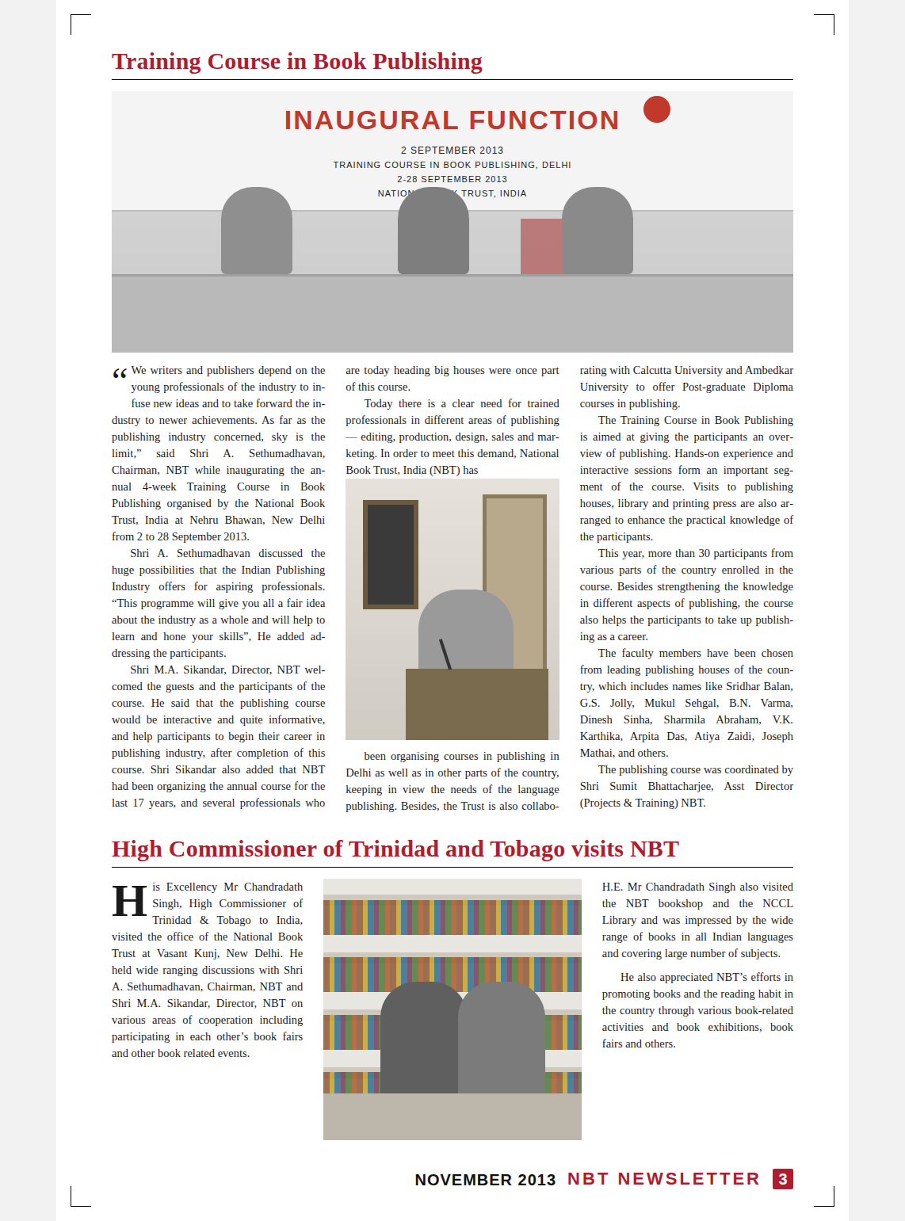Training Course in Book Publishing
INAUGURAL FUNCTION
2 SEPTEMBER 2013
TRAINING COURSE IN BOOK PUBLISHING, DELHI
2-28 SEPTEMBER 2013
NATIONAL BOOK TRUST, INDIA
“We writers and publishers depend on the young professionals of the industry to infuse new ideas and to take forward the industry to newer achievements. As far as the publishing industry concerned, sky is the limit,” said Shri A. Sethumadhavan, Chairman, NBT while inaugurating the annual 4-week Training Course in Book Publishing organised by the National Book Trust, India at Nehru Bhawan, New Delhi from 2 to 28 September 2013.
Shri A. Sethumadhavan discussed the huge possibilities that the Indian Publishing Industry offers for aspiring professionals. “This programme will give you all a fair idea about the industry as a whole and will help to learn and hone your skills”, He added addressing the participants.
Shri M.A. Sikandar, Director, NBT welcomed the guests and the participants of the course. He said that the publishing course would be interactive and quite informative, and help participants to begin their career in publishing industry, after completion of this course. Shri Sikandar also added that NBT had been organizing the annual course for the last 17 years, and several professionals who are today heading big houses were once part of this course.
Today there is a clear need for trained professionals in different areas of publishing — editing, production, design, sales and marketing. In order to meet this demand, National Book Trust, India (NBT) has
been organising courses in publishing in Delhi as well as in other parts of the country, keeping in view the needs of the language publishing. Besides, the Trust is also collaborating with Calcutta University and Ambedkar University to offer Post-graduate Diploma courses in publishing.
The Training Course in Book Publishing is aimed at giving the participants an overview of publishing. Hands-on experience and interactive sessions form an important segment of the course. Visits to publishing houses, library and printing press are also arranged to enhance the practical knowledge of the participants.
This year, more than 30 participants from various parts of the country enrolled in the course. Besides strengthening the knowledge in different aspects of publishing, the course also helps the participants to take up publishing as a career.
The faculty members have been chosen from leading publishing houses of the country, which includes names like Sridhar Balan, G.S. Jolly, Mukul Sehgal, B.N. Varma, Dinesh Sinha, Sharmila Abraham, V.K. Karthika, Arpita Das, Atiya Zaidi, Joseph Mathai, and others.
The publishing course was coordinated by Shri Sumit Bhattacharjee, Asst Director (Projects & Training) NBT.
High Commissioner of Trinidad and Tobago visits NBT
His Excellency Mr Chandradath Singh, High Commissioner of Trinidad & Tobago to India, visited the office of the National Book Trust at Vasant Kunj, New Delhi. He held wide ranging discussions with Shri A. Sethumadhavan, Chairman, NBT and Shri M.A. Sikandar, Director, NBT on various areas of cooperation including participating in each other’s book fairs and other book related events.
H.E. Mr Chandradath Singh also visited the NBT bookshop and the NCCL Library and was impressed by the wide range of books in all Indian languages and covering large number of subjects.
He also appreciated NBT’s efforts in promoting books and the reading habit in the country through various book-related activities and book exhibitions, book fairs and others.
NOVEMBER 2013 NBT NEWSLETTER 3